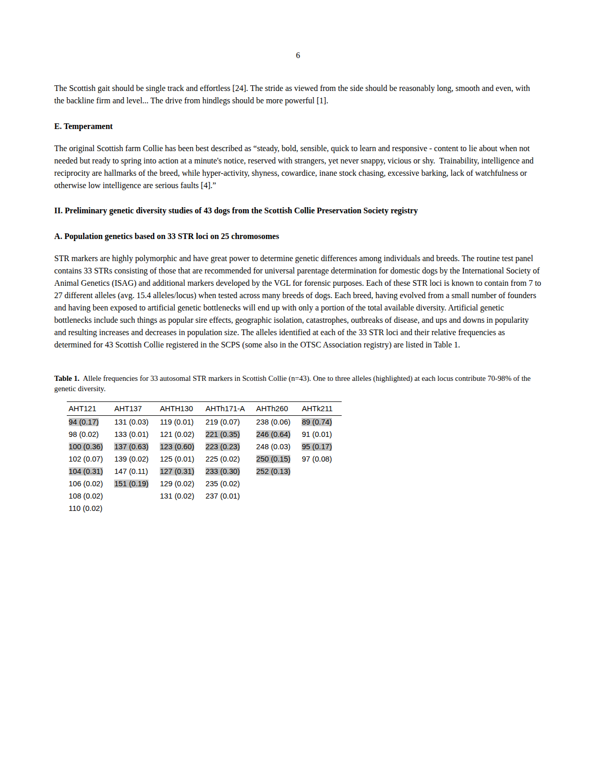6
The Scottish gait should be single track and effortless [24]. The stride as viewed from the side should be reasonably long, smooth and even, with the backline firm and level... The drive from hindlegs should be more powerful [1].
E. Temperament
The original Scottish farm Collie has been best described as “steady, bold, sensible, quick to learn and responsive - content to lie about when not needed but ready to spring into action at a minute's notice, reserved with strangers, yet never snappy, vicious or shy. Trainability, intelligence and reciprocity are hallmarks of the breed, while hyper-activity, shyness, cowardice, inane stock chasing, excessive barking, lack of watchfulness or otherwise low intelligence are serious faults [4].”
II. Preliminary genetic diversity studies of 43 dogs from the Scottish Collie Preservation Society registry
A. Population genetics based on 33 STR loci on 25 chromosomes
STR markers are highly polymorphic and have great power to determine genetic differences among individuals and breeds. The routine test panel contains 33 STRs consisting of those that are recommended for universal parentage determination for domestic dogs by the International Society of Animal Genetics (ISAG) and additional markers developed by the VGL for forensic purposes. Each of these STR loci is known to contain from 7 to 27 different alleles (avg. 15.4 alleles/locus) when tested across many breeds of dogs. Each breed, having evolved from a small number of founders and having been exposed to artificial genetic bottlenecks will end up with only a portion of the total available diversity. Artificial genetic bottlenecks include such things as popular sire effects, geographic isolation, catastrophes, outbreaks of disease, and ups and downs in popularity and resulting increases and decreases in population size. The alleles identified at each of the 33 STR loci and their relative frequencies as determined for 43 Scottish Collie registered in the SCPS (some also in the OTSC Association registry) are listed in Table 1.
Table 1. Allele frequencies for 33 autosomal STR markers in Scottish Collie (n=43). One to three alleles (highlighted) at each locus contribute 70-98% of the genetic diversity.
| AHT121 | AHT137 | AHTH130 | AHTh171-A | AHTh260 | AHTk211 |
| --- | --- | --- | --- | --- | --- |
| 94 (0.17) | 131 (0.03) | 119 (0.01) | 219 (0.07) | 238 (0.06) | 89 (0.74) |
| 98 (0.02) | 133 (0.01) | 121 (0.02) | 221 (0.35) | 246 (0.64) | 91 (0.01) |
| 100 (0.36) | 137 (0.63) | 123 (0.60) | 223 (0.23) | 248 (0.03) | 95 (0.17) |
| 102 (0.07) | 139 (0.02) | 125 (0.01) | 225 (0.02) | 250 (0.15) | 97 (0.08) |
| 104 (0.31) | 147 (0.11) | 127 (0.31) | 233 (0.30) | 252 (0.13) | |
| 106 (0.02) | 151 (0.19) | 129 (0.02) | 235 (0.02) | | |
| 108 (0.02) | | 131 (0.02) | 237 (0.01) | | |
| 110 (0.02) | | | | | |